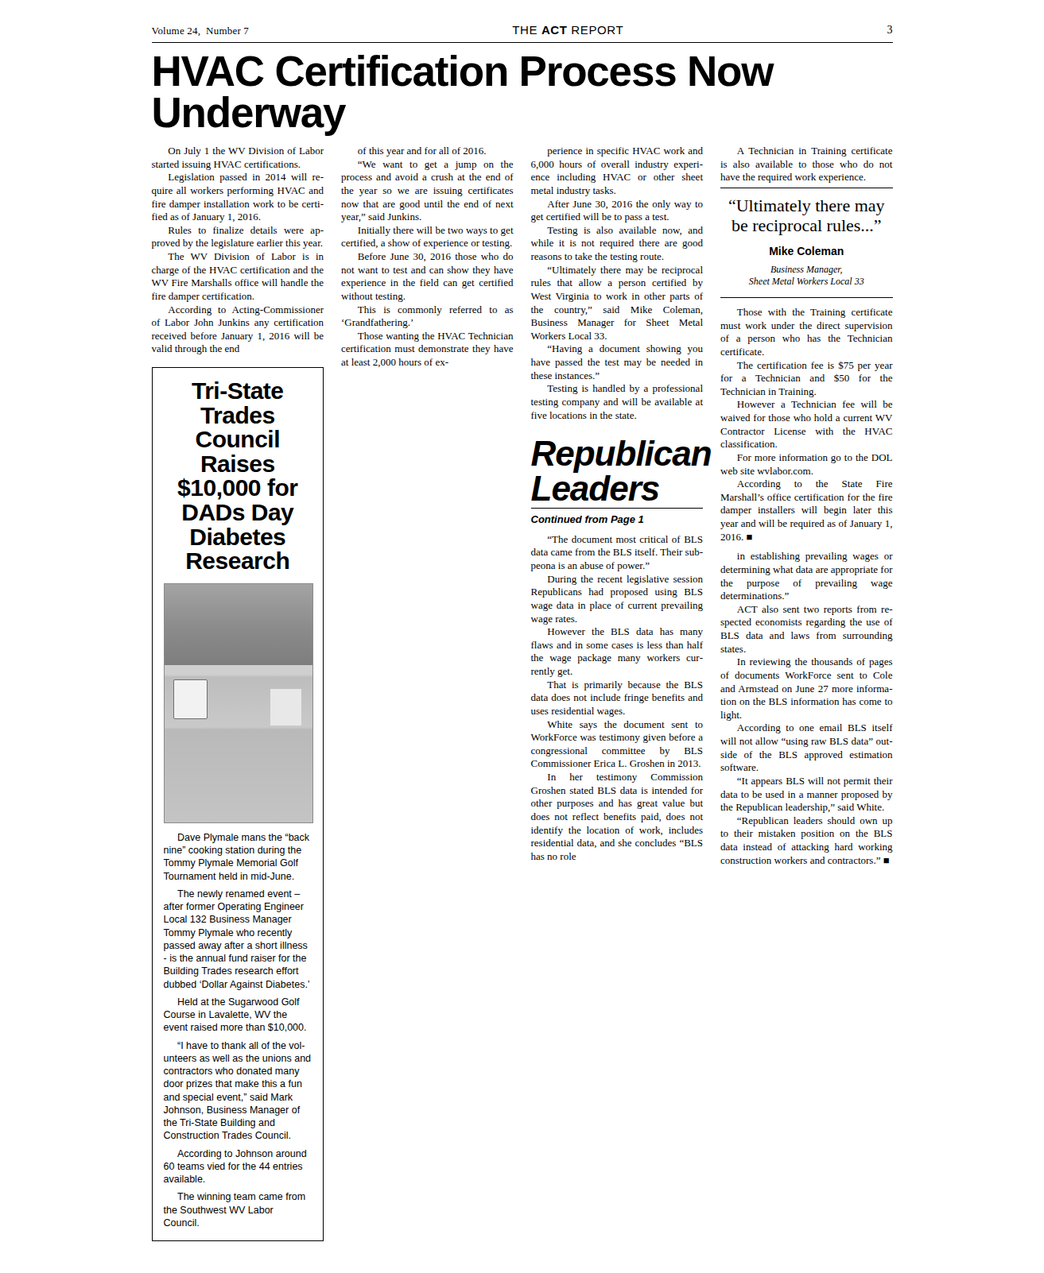Volume 24, Number 7
The ACT Report
3
HVAC Certification Process Now Underway
On July 1 the WV Division of Labor started issuing HVAC certifications.
Legislation passed in 2014 will require all workers performing HVAC and fire damper installation work to be certified as of January 1, 2016.
Rules to finalize details were approved by the legislature earlier this year.
The WV Division of Labor is in charge of the HVAC certification and the WV Fire Marshalls office will handle the fire damper certification.
According to Acting-Commissioner of Labor John Junkins any certification received before January 1, 2016 will be valid through the end
Tri-State Trades Council Raises $10,000 for DADs Day Diabetes Research
Dave Plymale mans the “back nine” cooking station during the Tommy Plymale Memorial Golf Tournament held in mid-June.
The newly renamed event – after former Operating Engineer Local 132 Business Manager Tommy Plymale who recently passed away after a short illness - is the annual fund raiser for the Building Trades research effort dubbed ‘Dollar Against Diabetes.’
Held at the Sugarwood Golf Course in Lavalette, WV the event raised more than $10,000.
“I have to thank all of the volunteers as well as the unions and contractors who donated many door prizes that make this a fun and special event,” said Mark Johnson, Business Manager of the Tri-State Building and Construction Trades Council.
According to Johnson around 60 teams vied for the 44 entries available.
The winning team came from the Southwest WV Labor Council.
of this year and for all of 2016.
“We want to get a jump on the process and avoid a crush at the end of the year so we are issuing certificates now that are good until the end of next year,” said Junkins.
Initially there will be two ways to get certified, a show of experience or testing.
Before June 30, 2016 those who do not want to test and can show they have experience in the field can get certified without testing.
This is commonly referred to as ‘Grandfathering.’
Those wanting the HVAC Technician certification must demonstrate they have at least 2,000 hours of ex-
perience in specific HVAC work and 6,000 hours of overall industry experience including HVAC or other sheet metal industry tasks.
After June 30, 2016 the only way to get certified will be to pass a test.
Testing is also available now, and while it is not required there are good reasons to take the testing route.
“Ultimately there may be reciprocal rules that allow a person certified by West Virginia to work in other parts of the country,” said Mike Coleman, Business Manager for Sheet Metal Workers Local 33.
“Having a document showing you have passed the test may be needed in these instances.”
Testing is handled by a professional testing company and will be available at five locations in the state.
Republican Leaders
Continued from Page 1
“The document most critical of BLS data came from the BLS itself. Their subpeona is an abuse of power.”
During the recent legislative session Republicans had proposed using BLS wage data in place of current prevailing wage rates.
However the BLS data has many flaws and in some cases is less than half the wage package many workers currently get.
That is primarily because the BLS data does not include fringe benefits and uses residential wages.
White says the document sent to WorkForce was testimony given before a congressional committee by BLS Commissioner Erica L. Groshen in 2013.
In her testimony Commission Groshen stated BLS data is intended for other purposes and has great value but does not reflect benefits paid, does not identify the location of work, includes residential data, and she concludes “BLS has no role
A Technician in Training certificate is also available to those who do not have the required work experience.
“Ultimately there may be reciprocal rules...”
Mike Coleman
Business Manager,
Sheet Metal Workers Local 33
Those with the Training certificate must work under the direct supervision of a person who has the Technician certificate.
The certification fee is $75 per year for a Technician and $50 for the Technician in Training.
However a Technician fee will be waived for those who hold a current WV Contractor License with the HVAC classification.
For more information go to the DOL web site wvlabor.com.
According to the State Fire Marshall’s office certification for the fire damper installers will begin later this year and will be required as of January 1, 2016. ■
in establishing prevailing wages or determining what data are appropriate for the purpose of prevailing wage determinations.”
ACT also sent two reports from respected economists regarding the use of BLS data and laws from surrounding states.
In reviewing the thousands of pages of documents WorkForce sent to Cole and Armstead on June 27 more information on the BLS information has come to light.
According to one email BLS itself will not allow “using raw BLS data” outside of the BLS approved estimation software.
“It appears BLS will not permit their data to be used in a manner proposed by the Republican leadership,” said White.
“Republican leaders should own up to their mistaken position on the BLS data instead of attacking hard working construction workers and contractors.” ■